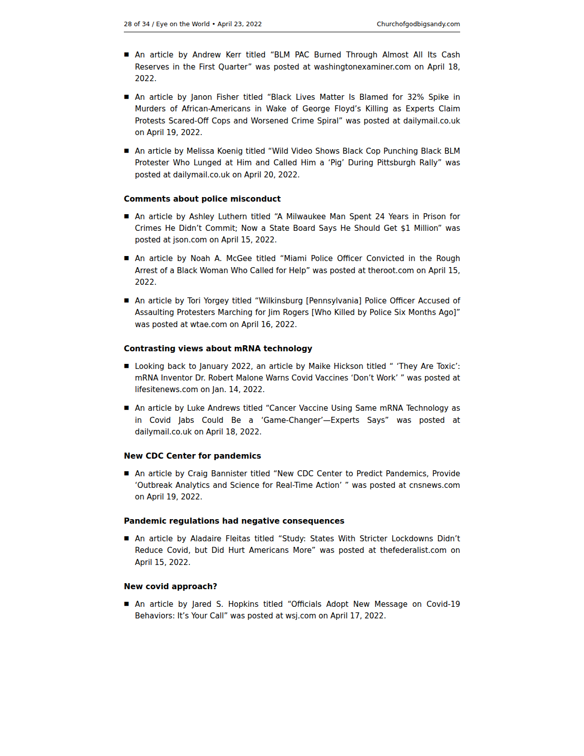28 of 34 / Eye on the World • April 23, 2022 Churchofgodbigsandy.com
An article by Andrew Kerr titled “BLM PAC Burned Through Almost All Its Cash Reserves in the First Quarter” was posted at washingtonexaminer.com on April 18, 2022.
An article by Janon Fisher titled “Black Lives Matter Is Blamed for 32% Spike in Murders of African-Americans in Wake of George Floyd’s Killing as Experts Claim Protests Scared-Off Cops and Worsened Crime Spiral” was posted at dailymail.co.uk on April 19, 2022.
An article by Melissa Koenig titled “Wild Video Shows Black Cop Punching Black BLM Protester Who Lunged at Him and Called Him a ‘Pig’ During Pittsburgh Rally” was posted at dailymail.co.uk on April 20, 2022.
Comments about police misconduct
An article by Ashley Luthern titled “A Milwaukee Man Spent 24 Years in Prison for Crimes He Didn’t Commit; Now a State Board Says He Should Get $1 Million” was posted at json.com on April 15, 2022.
An article by Noah A. McGee titled “Miami Police Officer Convicted in the Rough Arrest of a Black Woman Who Called for Help” was posted at theroot.com on April 15, 2022.
An article by Tori Yorgey titled “Wilkinsburg [Pennsylvania] Police Officer Accused of Assaulting Protesters Marching for Jim Rogers [Who Killed by Police Six Months Ago]” was posted at wtae.com on April 16, 2022.
Contrasting views about mRNA technology
Looking back to January 2022, an article by Maike Hickson titled “ ‘They Are Toxic’: mRNA Inventor Dr. Robert Malone Warns Covid Vaccines ‘Don’t Work’ ” was posted at lifesitenews.com on Jan. 14, 2022.
An article by Luke Andrews titled “Cancer Vaccine Using Same mRNA Technology as in Covid Jabs Could Be a ‘Game-Changer’—Experts Says” was posted at dailymail.co.uk on April 18, 2022.
New CDC Center for pandemics
An article by Craig Bannister titled “New CDC Center to Predict Pandemics, Provide ‘Outbreak Analytics and Science for Real-Time Action’ ” was posted at cnsnews.com on April 19, 2022.
Pandemic regulations had negative consequences
An article by Aladaire Fleitas titled “Study: States With Stricter Lockdowns Didn’t Reduce Covid, but Did Hurt Americans More” was posted at thefederalist.com on April 15, 2022.
New covid approach?
An article by Jared S. Hopkins titled “Officials Adopt New Message on Covid-19 Behaviors: It’s Your Call” was posted at wsj.com on April 17, 2022.